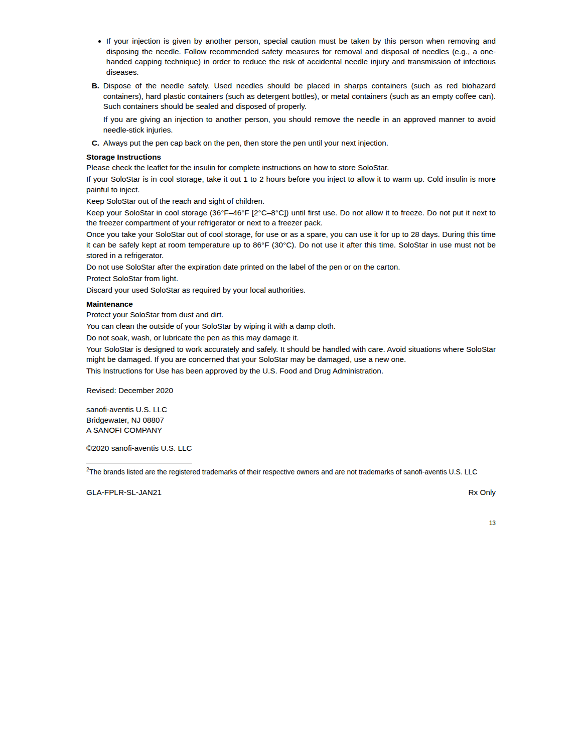If your injection is given by another person, special caution must be taken by this person when removing and disposing the needle. Follow recommended safety measures for removal and disposal of needles (e.g., a one-handed capping technique) in order to reduce the risk of accidental needle injury and transmission of infectious diseases.
Dispose of the needle safely. Used needles should be placed in sharps containers (such as red biohazard containers), hard plastic containers (such as detergent bottles), or metal containers (such as an empty coffee can). Such containers should be sealed and disposed of properly.
If you are giving an injection to another person, you should remove the needle in an approved manner to avoid needle-stick injuries.
Always put the pen cap back on the pen, then store the pen until your next injection.
Storage Instructions
Please check the leaflet for the insulin for complete instructions on how to store SoloStar.
If your SoloStar is in cool storage, take it out 1 to 2 hours before you inject to allow it to warm up. Cold insulin is more painful to inject.
Keep SoloStar out of the reach and sight of children.
Keep your SoloStar in cool storage (36°F–46°F [2°C–8°C]) until first use. Do not allow it to freeze. Do not put it next to the freezer compartment of your refrigerator or next to a freezer pack.
Once you take your SoloStar out of cool storage, for use or as a spare, you can use it for up to 28 days. During this time it can be safely kept at room temperature up to 86°F (30°C). Do not use it after this time. SoloStar in use must not be stored in a refrigerator.
Do not use SoloStar after the expiration date printed on the label of the pen or on the carton.
Protect SoloStar from light.
Discard your used SoloStar as required by your local authorities.
Maintenance
Protect your SoloStar from dust and dirt.
You can clean the outside of your SoloStar by wiping it with a damp cloth.
Do not soak, wash, or lubricate the pen as this may damage it.
Your SoloStar is designed to work accurately and safely. It should be handled with care. Avoid situations where SoloStar might be damaged. If you are concerned that your SoloStar may be damaged, use a new one.
This Instructions for Use has been approved by the U.S. Food and Drug Administration.
Revised: December 2020
sanofi-aventis U.S. LLC
Bridgewater, NJ 08807
A SANOFI COMPANY
©2020 sanofi-aventis U.S. LLC
2The brands listed are the registered trademarks of their respective owners and are not trademarks of sanofi-aventis U.S. LLC
GLA-FPLR-SL-JAN21 Rx Only
13